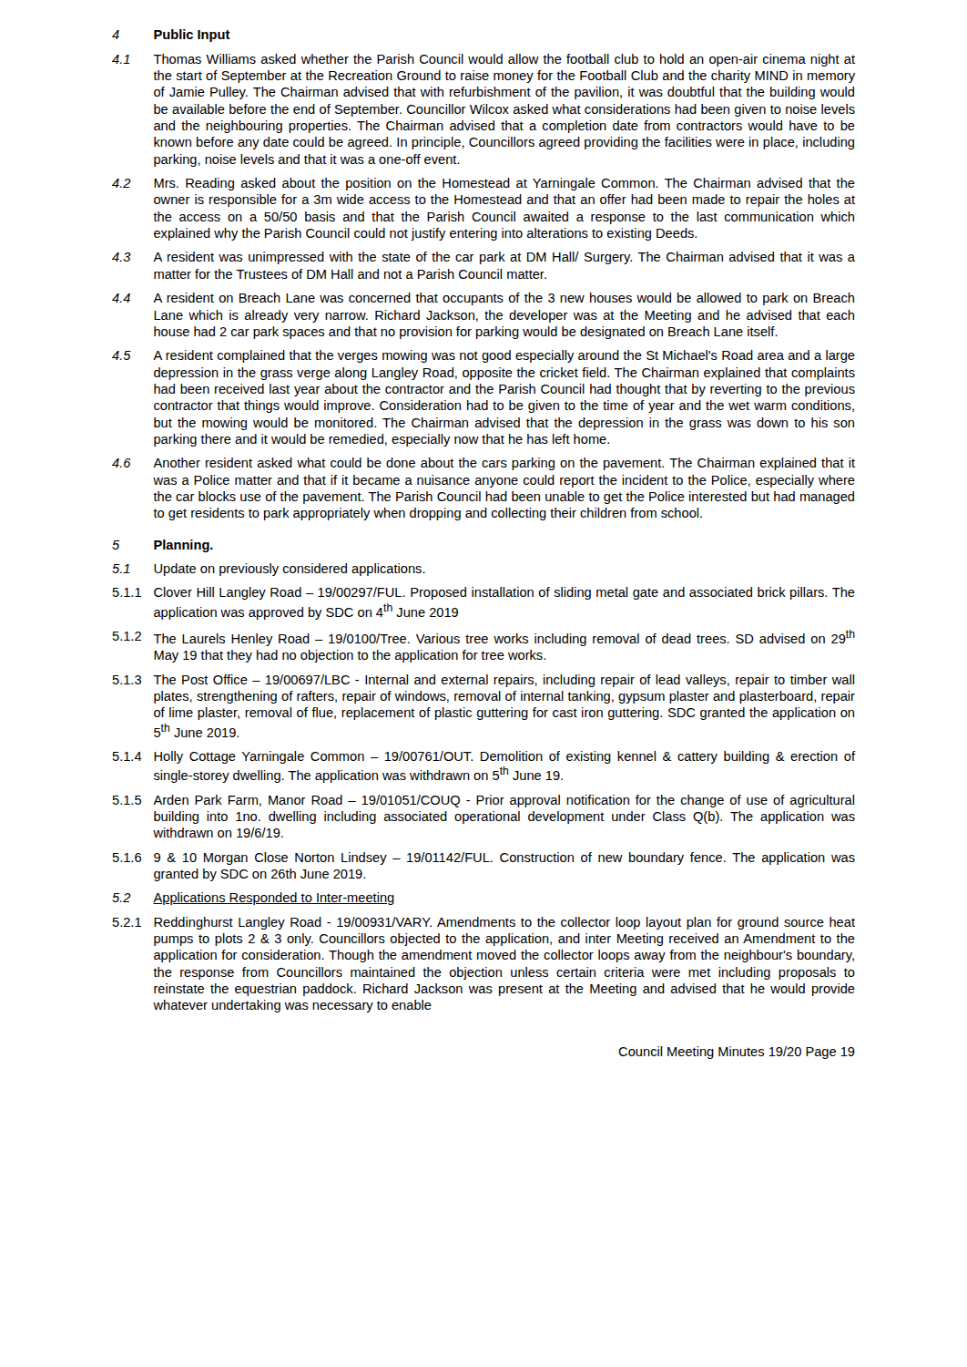4
Public Input
4.1
Thomas Williams asked whether the Parish Council would allow the football club to hold an open-air cinema night at the start of September at the Recreation Ground to raise money for the Football Club and the charity MIND in memory of Jamie Pulley. The Chairman advised that with refurbishment of the pavilion, it was doubtful that the building would be available before the end of September. Councillor Wilcox asked what considerations had been given to noise levels and the neighbouring properties. The Chairman advised that a completion date from contractors would have to be known before any date could be agreed. In principle, Councillors agreed providing the facilities were in place, including parking, noise levels and that it was a one-off event.
4.2
Mrs. Reading asked about the position on the Homestead at Yarningale Common. The Chairman advised that the owner is responsible for a 3m wide access to the Homestead and that an offer had been made to repair the holes at the access on a 50/50 basis and that the Parish Council awaited a response to the last communication which explained why the Parish Council could not justify entering into alterations to existing Deeds.
4.3
A resident was unimpressed with the state of the car park at DM Hall/ Surgery. The Chairman advised that it was a matter for the Trustees of DM Hall and not a Parish Council matter.
4.4
A resident on Breach Lane was concerned that occupants of the 3 new houses would be allowed to park on Breach Lane which is already very narrow. Richard Jackson, the developer was at the Meeting and he advised that each house had 2 car park spaces and that no provision for parking would be designated on Breach Lane itself.
4.5
A resident complained that the verges mowing was not good especially around the St Michael's Road area and a large depression in the grass verge along Langley Road, opposite the cricket field. The Chairman explained that complaints had been received last year about the contractor and the Parish Council had thought that by reverting to the previous contractor that things would improve. Consideration had to be given to the time of year and the wet warm conditions, but the mowing would be monitored. The Chairman advised that the depression in the grass was down to his son parking there and it would be remedied, especially now that he has left home.
4.6
Another resident asked what could be done about the cars parking on the pavement. The Chairman explained that it was a Police matter and that if it became a nuisance anyone could report the incident to the Police, especially where the car blocks use of the pavement. The Parish Council had been unable to get the Police interested but had managed to get residents to park appropriately when dropping and collecting their children from school.
5
Planning.
5.1
Update on previously considered applications.
5.1.1
Clover Hill Langley Road – 19/00297/FUL. Proposed installation of sliding metal gate and associated brick pillars. The application was approved by SDC on 4th June 2019
5.1.2
The Laurels Henley Road – 19/0100/Tree. Various tree works including removal of dead trees. SD advised on 29th May 19 that they had no objection to the application for tree works.
5.1.3
The Post Office – 19/00697/LBC - Internal and external repairs, including repair of lead valleys, repair to timber wall plates, strengthening of rafters, repair of windows, removal of internal tanking, gypsum plaster and plasterboard, repair of lime plaster, removal of flue, replacement of plastic guttering for cast iron guttering. SDC granted the application on 5th June 2019.
5.1.4
Holly Cottage Yarningale Common – 19/00761/OUT. Demolition of existing kennel & cattery building & erection of single-storey dwelling. The application was withdrawn on 5th June 19.
5.1.5
Arden Park Farm, Manor Road – 19/01051/COUQ - Prior approval notification for the change of use of agricultural building into 1no. dwelling including associated operational development under Class Q(b). The application was withdrawn on 19/6/19.
5.1.6
9 & 10 Morgan Close Norton Lindsey – 19/01142/FUL. Construction of new boundary fence. The application was granted by SDC on 26th June 2019.
5.2
Applications Responded to Inter-meeting
5.2.1
Reddinghurst Langley Road - 19/00931/VARY. Amendments to the collector loop layout plan for ground source heat pumps to plots 2 & 3 only. Councillors objected to the application, and inter Meeting received an Amendment to the application for consideration. Though the amendment moved the collector loops away from the neighbour's boundary, the response from Councillors maintained the objection unless certain criteria were met including proposals to reinstate the equestrian paddock. Richard Jackson was present at the Meeting and advised that he would provide whatever undertaking was necessary to enable
Council Meeting Minutes 19/20 Page 19